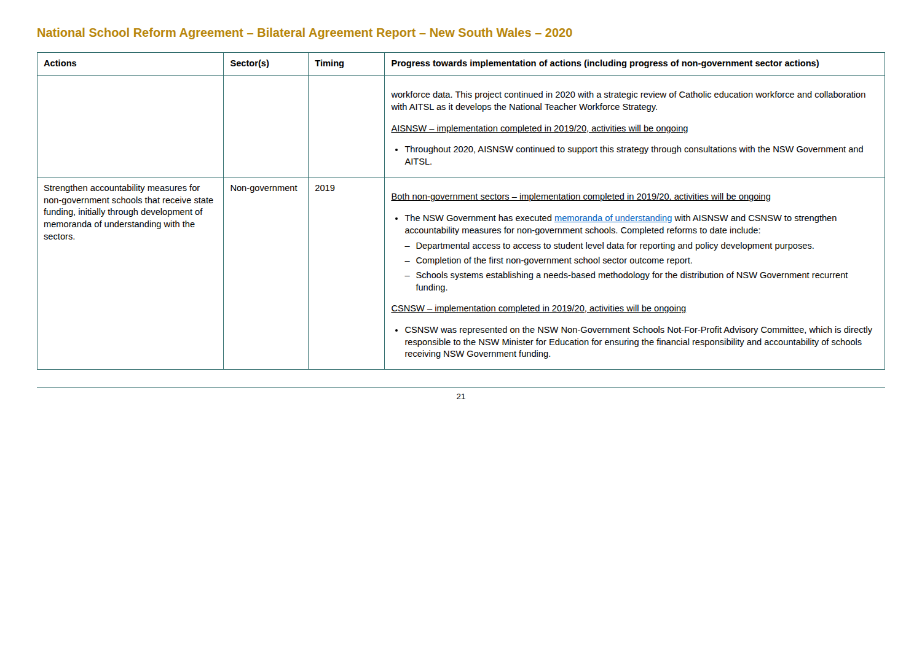National School Reform Agreement – Bilateral Agreement Report – New South Wales – 2020
| Actions | Sector(s) | Timing | Progress towards implementation of actions (including progress of non-government sector actions) |
| --- | --- | --- | --- |
| | | | workforce data. This project continued in 2020 with a strategic review of Catholic education workforce and collaboration with AITSL as it develops the National Teacher Workforce Strategy. AISNSW – implementation completed in 2019/20, activities will be ongoing Throughout 2020, AISNSW continued to support this strategy through consultations with the NSW Government and AITSL. |
| Strengthen accountability measures for non-government schools that receive state funding, initially through development of memoranda of understanding with the sectors. | Non-government | 2019 | Both non-government sectors – implementation completed in 2019/20, activities will be ongoing The NSW Government has executed memoranda of understanding with AISNSW and CSNSW to strengthen accountability measures for non-government schools. Completed reforms to date include: Departmental access to access to student level data for reporting and policy development purposes. Completion of the first non-government school sector outcome report. Schools systems establishing a needs-based methodology for the distribution of NSW Government recurrent funding. CSNSW – implementation completed in 2019/20, activities will be ongoing CSNSW was represented on the NSW Non-Government Schools Not-For-Profit Advisory Committee, which is directly responsible to the NSW Minister for Education for ensuring the financial responsibility and accountability of schools receiving NSW Government funding. |
21